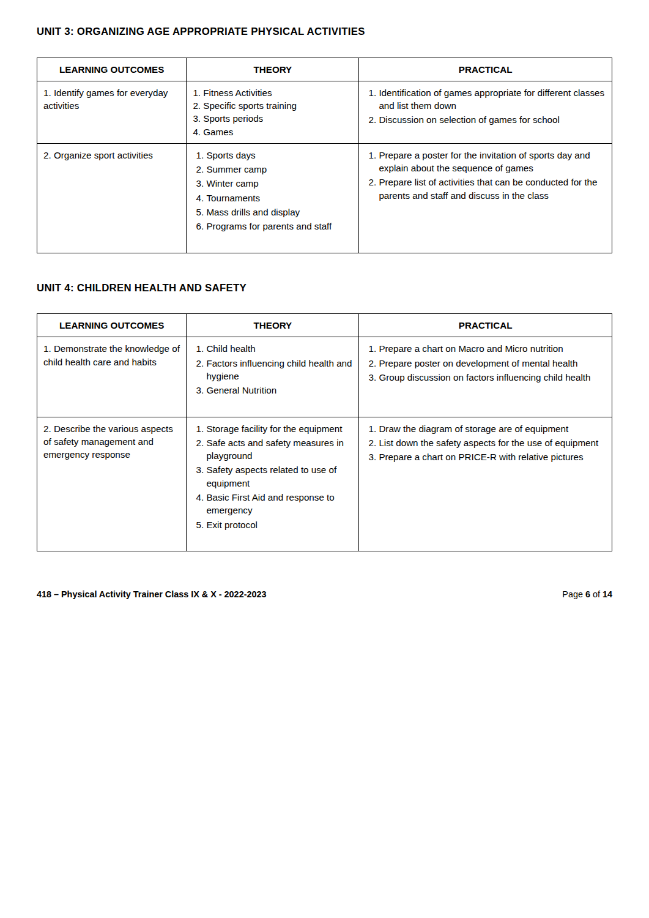UNIT 3: ORGANIZING AGE APPROPRIATE PHYSICAL ACTIVITIES
| LEARNING OUTCOMES | THEORY | PRACTICAL |
| --- | --- | --- |
| 1. Identify games for everyday activities | 1. Fitness Activities 2. Specific sports training 3. Sports periods 4. Games | Identification of games appropriate for different classes and list them down Discussion on selection of games for school |
| 2. Organize sport activities | Sports days Summer camp Winter camp Tournaments Mass drills and display Programs for parents and staff | Prepare a poster for the invitation of sports day and explain about the sequence of games Prepare list of activities that can be conducted for the parents and staff and discuss in the class |
UNIT 4: CHILDREN HEALTH AND SAFETY
| LEARNING OUTCOMES | THEORY | PRACTICAL |
| --- | --- | --- |
| 1. Demonstrate the knowledge of child health care and habits | Child health Factors influencing child health and hygiene General Nutrition | Prepare a chart on Macro and Micro nutrition Prepare poster on development of mental health Group discussion on factors influencing child health |
| 2. Describe the various aspects of safety management and emergency response | Storage facility for the equipment Safe acts and safety measures in playground Safety aspects related to use of equipment Basic First Aid and response to emergency Exit protocol | Draw the diagram of storage are of equipment List down the safety aspects for the use of equipment Prepare a chart on PRICE-R with relative pictures |
418 – Physical Activity Trainer Class IX & X - 2022-2023
Page 6 of 14